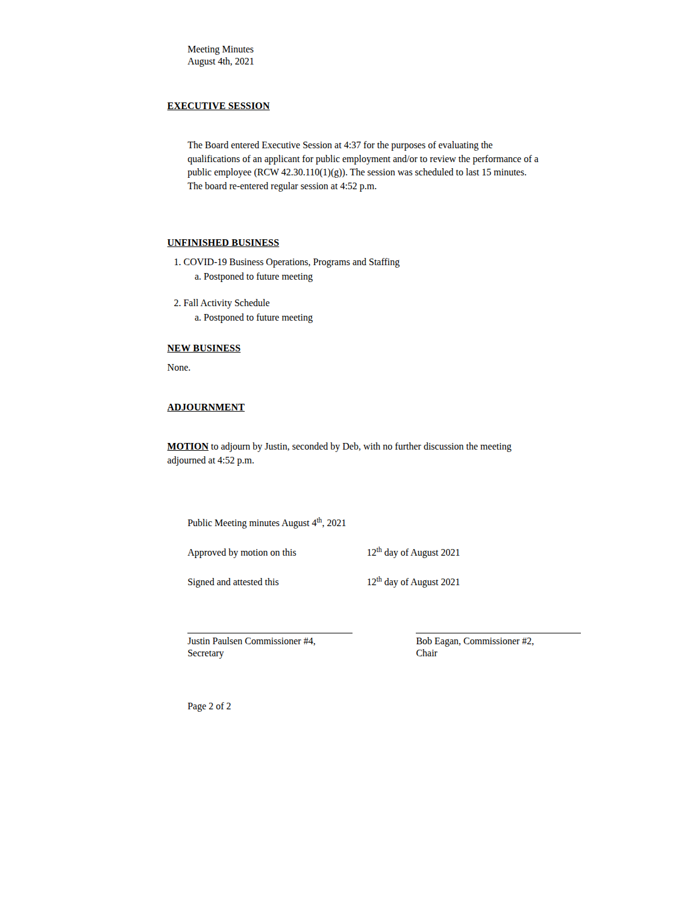Meeting Minutes
August 4th, 2021
EXECUTIVE SESSION
The Board entered Executive Session at 4:37 for the purposes of evaluating the qualifications of an applicant for public employment and/or to review the performance of a public employee (RCW 42.30.110(1)(g)). The session was scheduled to last 15 minutes. The board re-entered regular session at 4:52 p.m.
UNFINISHED BUSINESS
COVID-19 Business Operations, Programs and Staffing
Postponed to future meeting
Fall Activity Schedule
Postponed to future meeting
NEW BUSINESS
None.
ADJOURNMENT
MOTION to adjourn by Justin, seconded by Deb, with no further discussion the meeting adjourned at 4:52 p.m.
Public Meeting minutes August 4th, 2021
Approved by motion on this12th day of August 2021
Signed and attested this12th day of August 2021
Justin Paulsen Commissioner #4,
Secretary
Bob Eagan, Commissioner #2,
Chair
Page 2 of 2